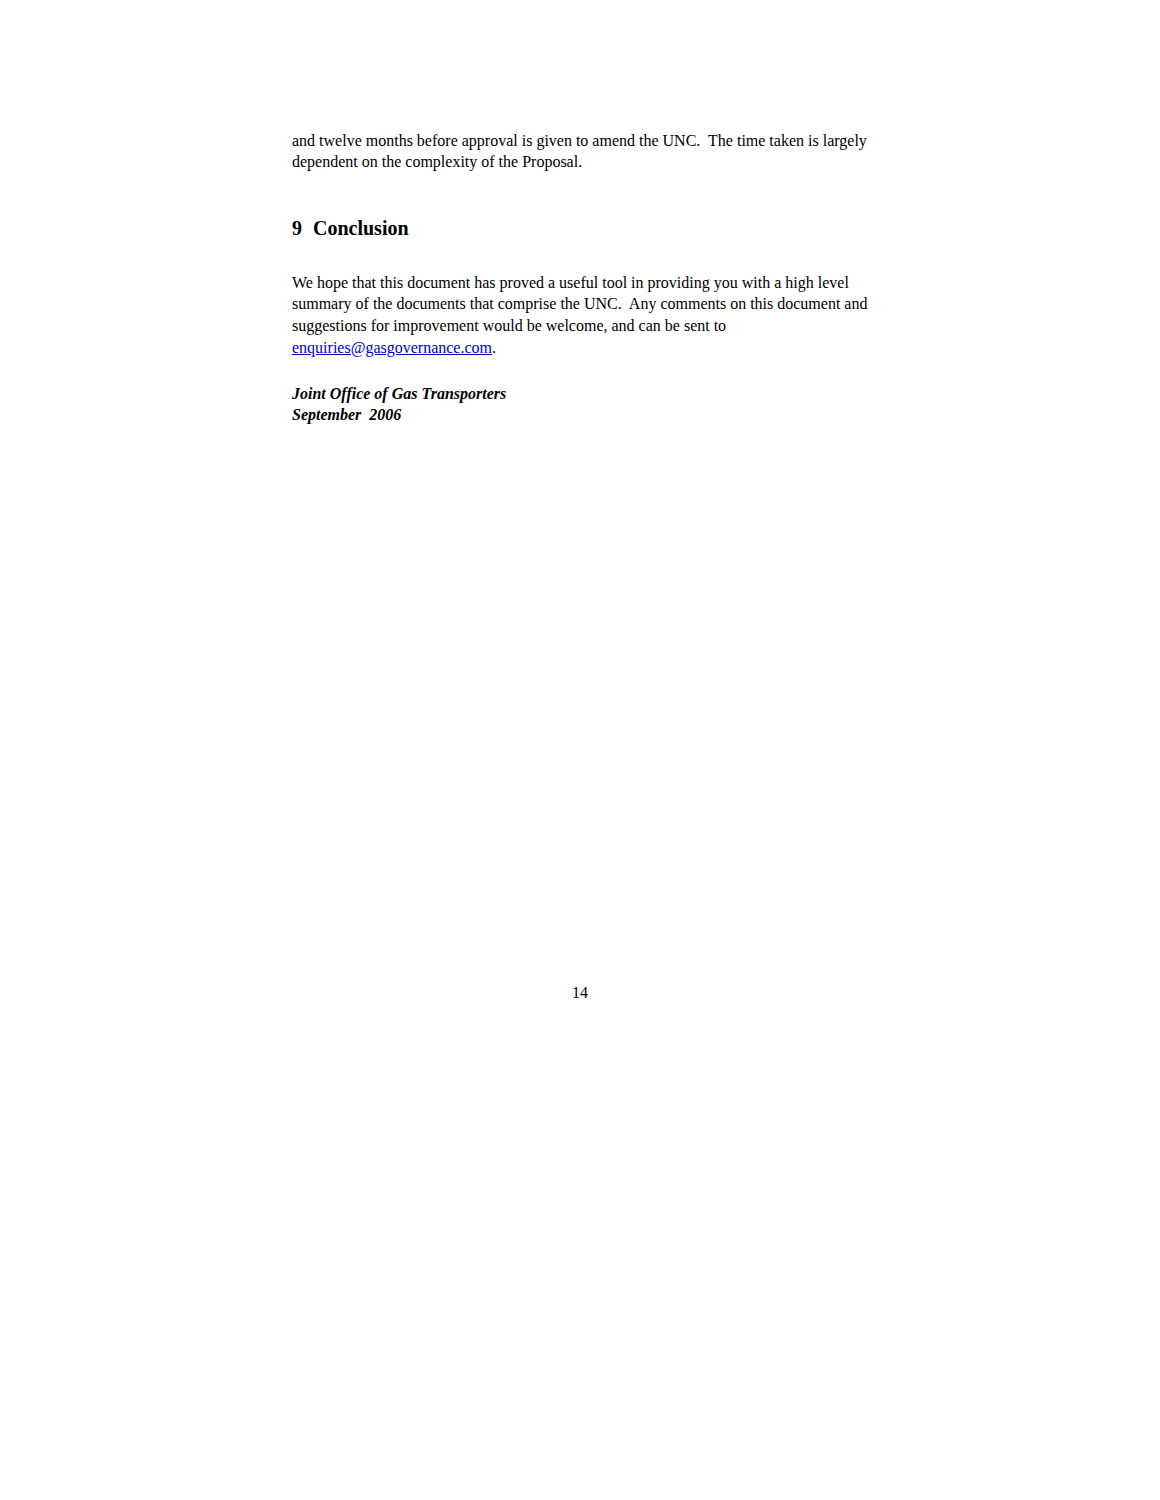and twelve months before approval is given to amend the UNC. The time taken is largely dependent on the complexity of the Proposal.
9 Conclusion
We hope that this document has proved a useful tool in providing you with a high level summary of the documents that comprise the UNC. Any comments on this document and suggestions for improvement would be welcome, and can be sent to enquiries@gasgovernance.com.
Joint Office of Gas Transporters
September 2006
14